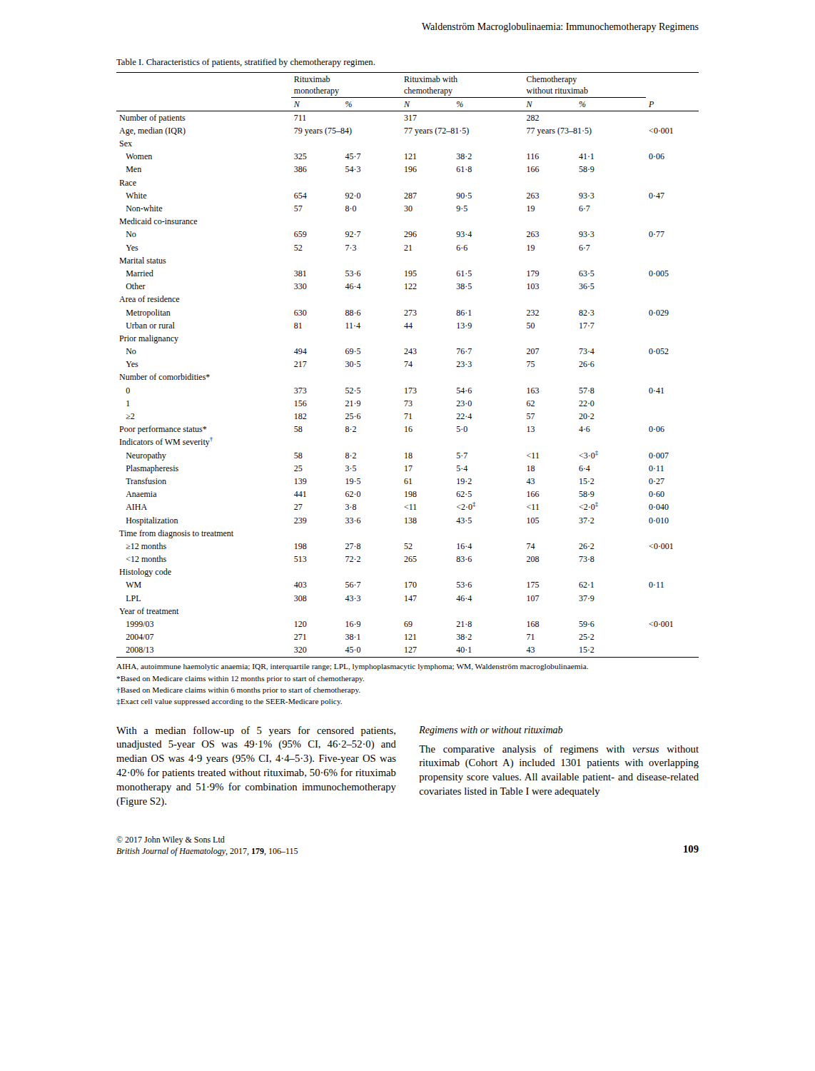Waldenström Macroglobulinaemia: Immunochemotherapy Regimens
Table I. Characteristics of patients, stratified by chemotherapy regimen.
| | Rituximab monotherapy | Rituximab with chemotherapy | Chemotherapy without rituximab | |
| --- | --- | --- | --- | --- |
| | N | % | N | % | N | % | P |
| Number of patients | 711 | | 317 | | 282 | | |
| Age, median (IQR) | 79 years (75–84) | 77 years (72–81·5) | 77 years (73–81·5) | <0·001 |
| Sex | | | | | | | |
| Women | 325 | 45·7 | 121 | 38·2 | 116 | 41·1 | 0·06 |
| Men | 386 | 54·3 | 196 | 61·8 | 166 | 58·9 | |
| Race | | | | | | | |
| White | 654 | 92·0 | 287 | 90·5 | 263 | 93·3 | 0·47 |
| Non-white | 57 | 8·0 | 30 | 9·5 | 19 | 6·7 | |
| Medicaid co-insurance | | | | | | | |
| No | 659 | 92·7 | 296 | 93·4 | 263 | 93·3 | 0·77 |
| Yes | 52 | 7·3 | 21 | 6·6 | 19 | 6·7 | |
| Marital status | | | | | | | |
| Married | 381 | 53·6 | 195 | 61·5 | 179 | 63·5 | 0·005 |
| Other | 330 | 46·4 | 122 | 38·5 | 103 | 36·5 | |
| Area of residence | | | | | | | |
| Metropolitan | 630 | 88·6 | 273 | 86·1 | 232 | 82·3 | 0·029 |
| Urban or rural | 81 | 11·4 | 44 | 13·9 | 50 | 17·7 | |
| Prior malignancy | | | | | | | |
| No | 494 | 69·5 | 243 | 76·7 | 207 | 73·4 | 0·052 |
| Yes | 217 | 30·5 | 74 | 23·3 | 75 | 26·6 | |
| Number of comorbidities* | | | | | | | |
| 0 | 373 | 52·5 | 173 | 54·6 | 163 | 57·8 | 0·41 |
| 1 | 156 | 21·9 | 73 | 23·0 | 62 | 22·0 | |
| ≥2 | 182 | 25·6 | 71 | 22·4 | 57 | 20·2 | |
| Poor performance status* | 58 | 8·2 | 16 | 5·0 | 13 | 4·6 | 0·06 |
| Indicators of WM severity † | | | | | | | |
| Neuropathy | 58 | 8·2 | 18 | 5·7 | <11 | <3·0 ‡ | 0·007 |
| Plasmapheresis | 25 | 3·5 | 17 | 5·4 | 18 | 6·4 | 0·11 |
| Transfusion | 139 | 19·5 | 61 | 19·2 | 43 | 15·2 | 0·27 |
| Anaemia | 441 | 62·0 | 198 | 62·5 | 166 | 58·9 | 0·60 |
| AIHA | 27 | 3·8 | <11 | <2·0 ‡ | <11 | <2·0 ‡ | 0·040 |
| Hospitalization | 239 | 33·6 | 138 | 43·5 | 105 | 37·2 | 0·010 |
| Time from diagnosis to treatment | | | | | | | |
| ≥12 months | 198 | 27·8 | 52 | 16·4 | 74 | 26·2 | <0·001 |
| <12 months | 513 | 72·2 | 265 | 83·6 | 208 | 73·8 | |
| Histology code | | | | | | | |
| WM | 403 | 56·7 | 170 | 53·6 | 175 | 62·1 | 0·11 |
| LPL | 308 | 43·3 | 147 | 46·4 | 107 | 37·9 | |
| Year of treatment | | | | | | | |
| 1999/03 | 120 | 16·9 | 69 | 21·8 | 168 | 59·6 | <0·001 |
| 2004/07 | 271 | 38·1 | 121 | 38·2 | 71 | 25·2 | |
| 2008/13 | 320 | 45·0 | 127 | 40·1 | 43 | 15·2 | |
AIHA, autoimmune haemolytic anaemia; IQR, interquartile range; LPL, lymphoplasmacytic lymphoma; WM, Waldenström macroglobulinaemia.
*Based on Medicare claims within 12 months prior to start of chemotherapy.
†Based on Medicare claims within 6 months prior to start of chemotherapy.
‡Exact cell value suppressed according to the SEER-Medicare policy.
With a median follow-up of 5 years for censored patients, unadjusted 5-year OS was 49·1% (95% CI, 46·2–52·0) and median OS was 4·9 years (95% CI, 4·4–5·3). Five-year OS was 42·0% for patients treated without rituximab, 50·6% for rituximab monotherapy and 51·9% for combination immunochemotherapy (Figure S2).
Regimens with or without rituximab
The comparative analysis of regimens with versus without rituximab (Cohort A) included 1301 patients with overlapping propensity score values. All available patient- and disease-related covariates listed in Table I were adequately
© 2017 John Wiley & Sons Ltd
British Journal of Haematology, 2017, 179, 106–115
109